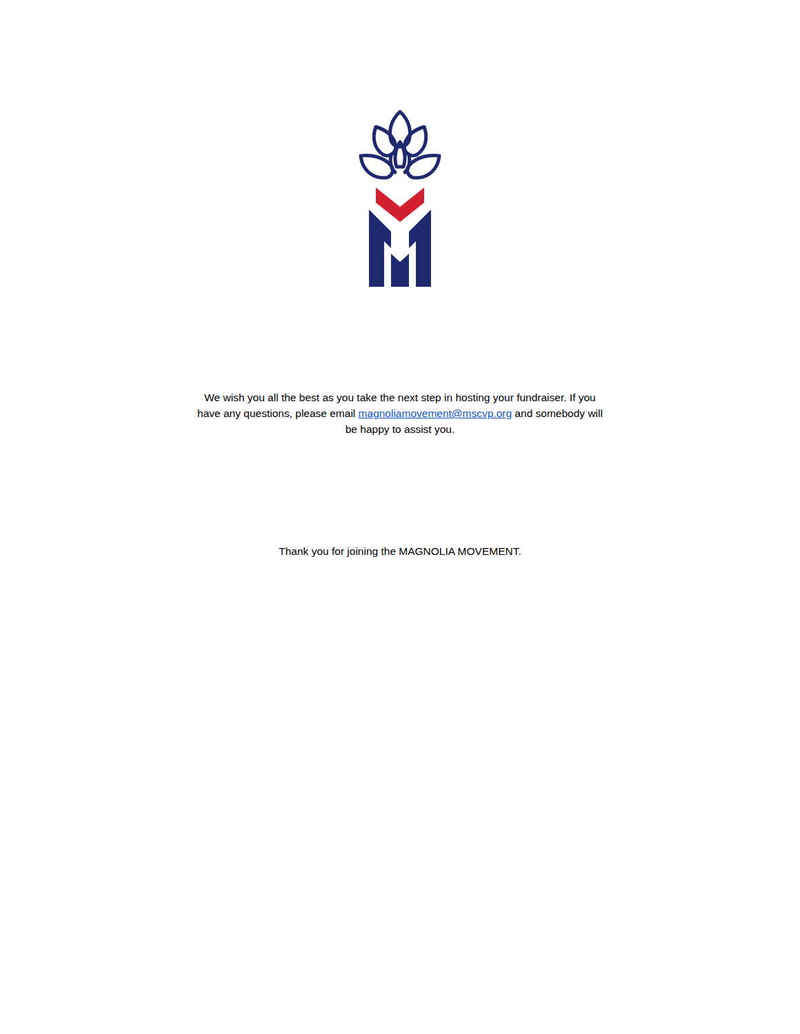We wish you all the best as you take the next step in hosting your fundraiser. If you have any questions, please email magnoliamovement@mscvp.org and somebody will be happy to assist you.
Thank you for joining the MAGNOLIA MOVEMENT.